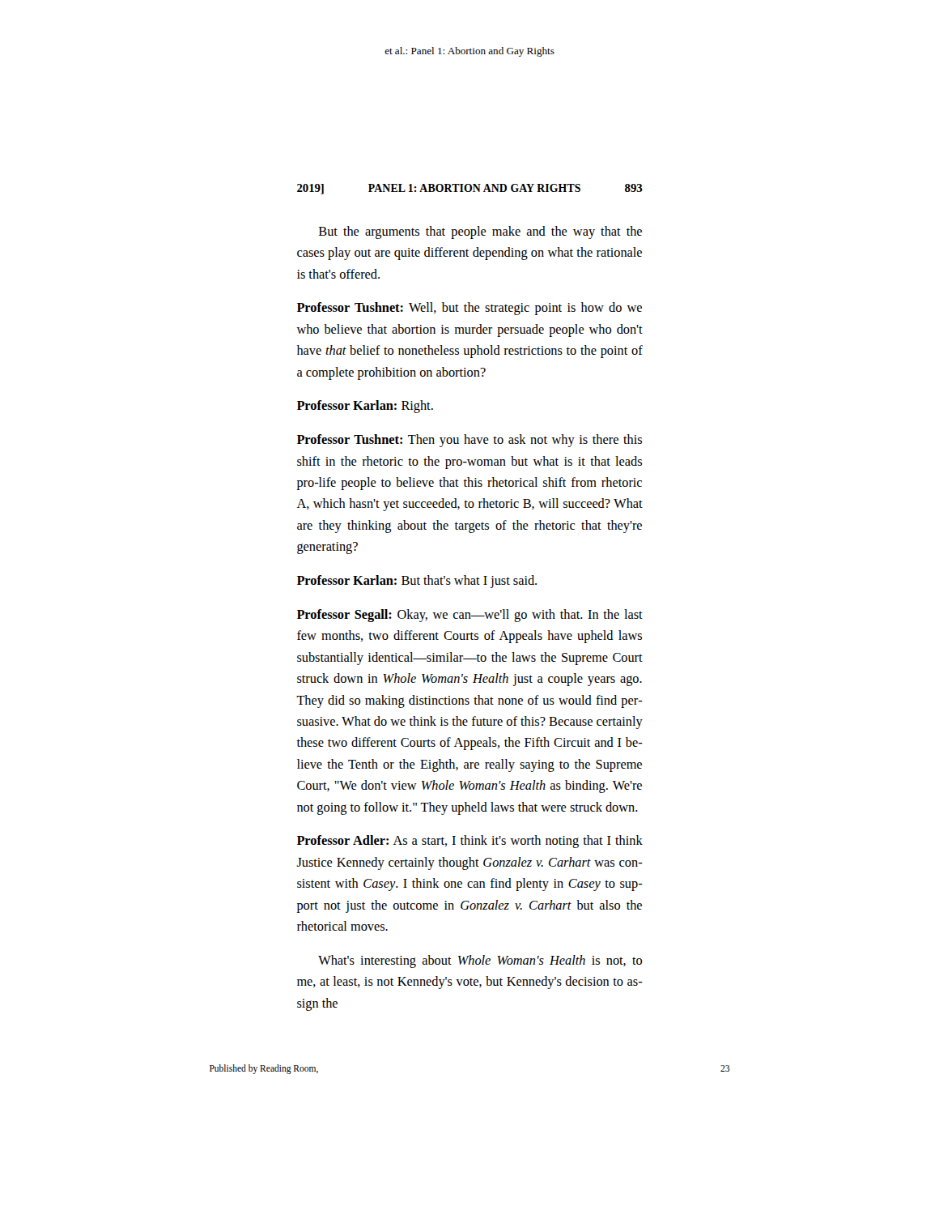et al.: Panel 1: Abortion and Gay Rights
2019] Panel 1: Abortion and Gay Rights 893
But the arguments that people make and the way that the cases play out are quite different depending on what the rationale is that's offered.
Professor Tushnet: Well, but the strategic point is how do we who believe that abortion is murder persuade people who don't have that belief to nonetheless uphold restrictions to the point of a complete prohibition on abortion?
Professor Karlan: Right.
Professor Tushnet: Then you have to ask not why is there this shift in the rhetoric to the pro-woman but what is it that leads pro-life people to believe that this rhetorical shift from rhetoric A, which hasn't yet succeeded, to rhetoric B, will succeed? What are they thinking about the targets of the rhetoric that they're generating?
Professor Karlan: But that's what I just said.
Professor Segall: Okay, we can—we'll go with that. In the last few months, two different Courts of Appeals have upheld laws substantially identical—similar—to the laws the Supreme Court struck down in Whole Woman's Health just a couple years ago. They did so making distinctions that none of us would find persuasive. What do we think is the future of this? Because certainly these two different Courts of Appeals, the Fifth Circuit and I believe the Tenth or the Eighth, are really saying to the Supreme Court, "We don't view Whole Woman's Health as binding. We're not going to follow it." They upheld laws that were struck down.
Professor Adler: As a start, I think it's worth noting that I think Justice Kennedy certainly thought Gonzalez v. Carhart was consistent with Casey. I think one can find plenty in Casey to support not just the outcome in Gonzalez v. Carhart but also the rhetorical moves.
What's interesting about Whole Woman's Health is not, to me, at least, is not Kennedy's vote, but Kennedy's decision to assign the
Published by Reading Room, 23